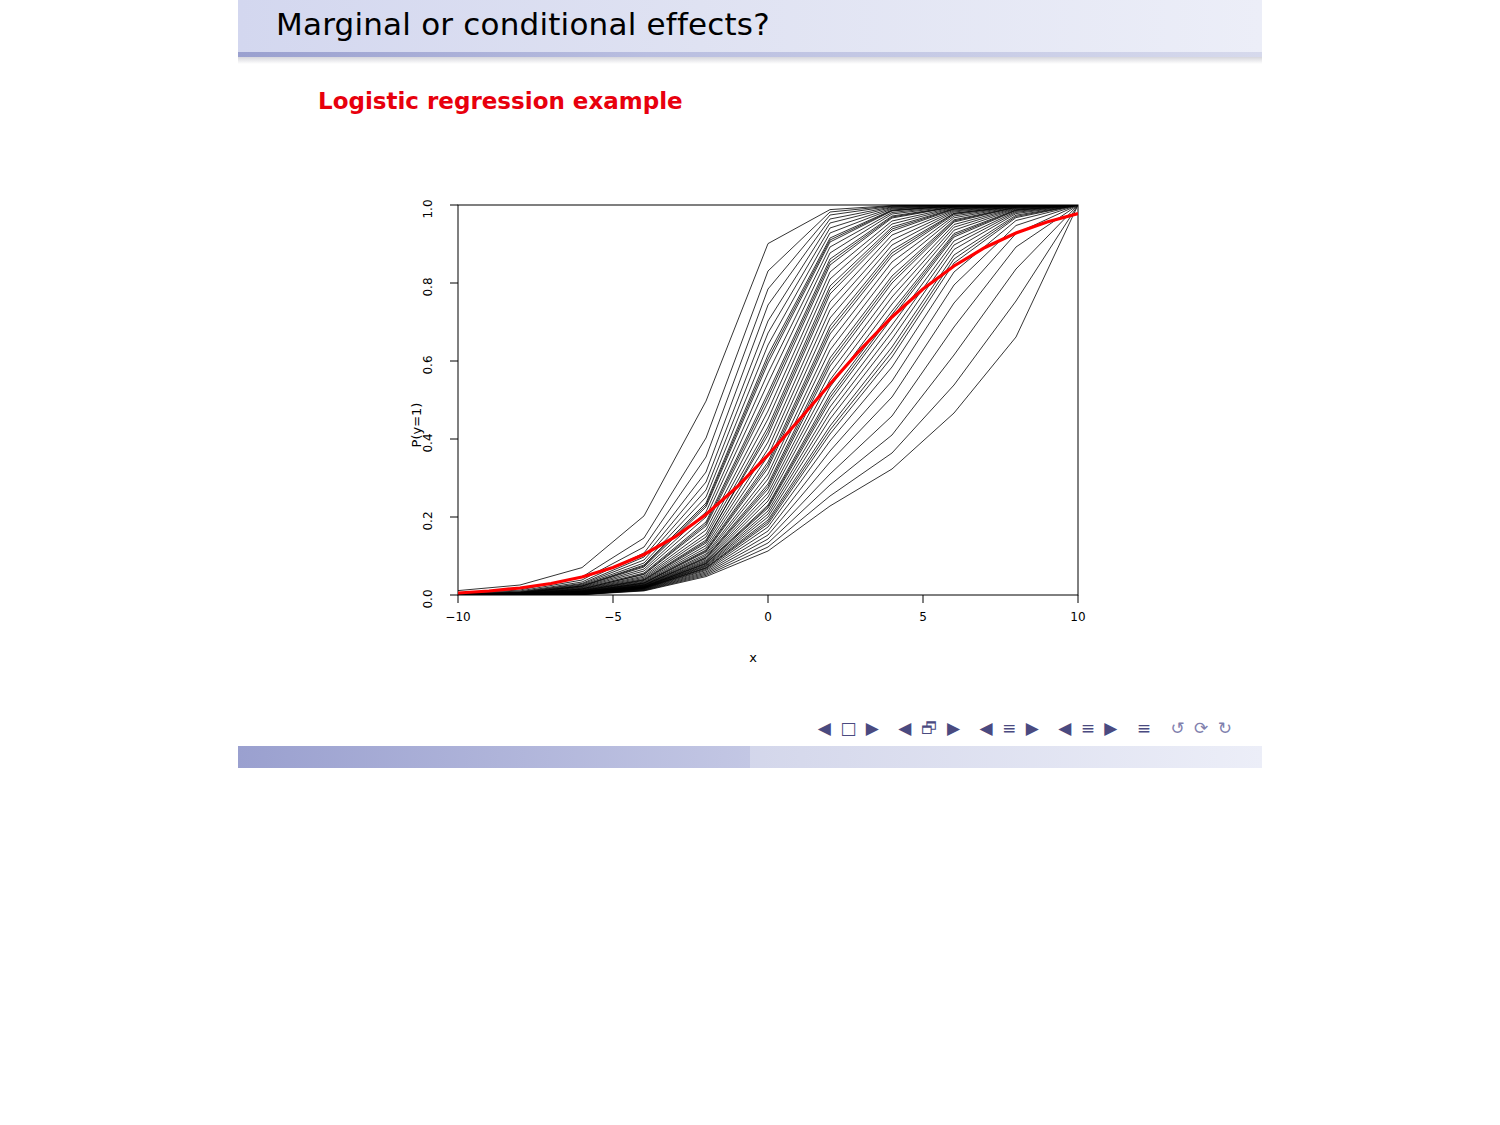Marginal or conditional effects?
Logistic regression example
P(y=1)
x
0.0 0.2 0.4 0.6 0.8 1.0 −10 −5 0 5 10
◀ □ ▶ ◀ 🗗 ▶ ◀ ≡ ▶ ◀ ≡ ▶ ≡ ↺ ⟳ ↻